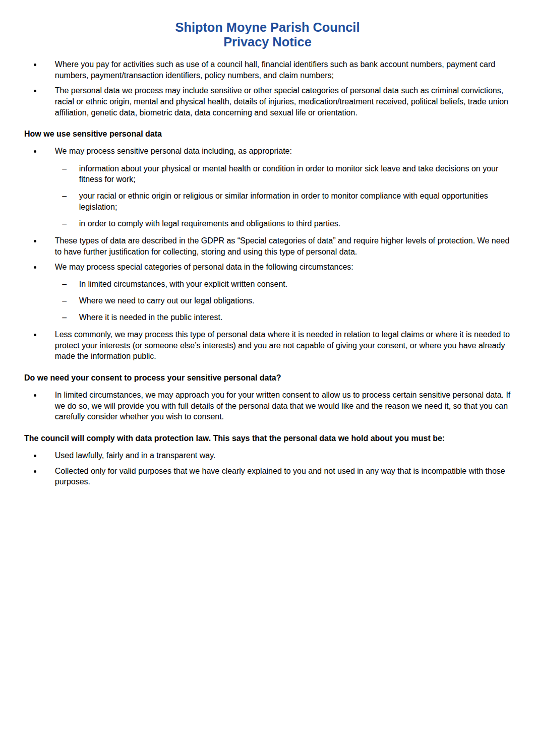Shipton Moyne Parish Council
Privacy Notice
Where you pay for activities such as use of a council hall, financial identifiers such as bank account numbers, payment card numbers, payment/transaction identifiers, policy numbers, and claim numbers;
The personal data we process may include sensitive or other special categories of personal data such as criminal convictions, racial or ethnic origin, mental and physical health, details of injuries, medication/treatment received, political beliefs, trade union affiliation, genetic data, biometric data, data concerning and sexual life or orientation.
How we use sensitive personal data
We may process sensitive personal data including, as appropriate:
information about your physical or mental health or condition in order to monitor sick leave and take decisions on your fitness for work;
your racial or ethnic origin or religious or similar information in order to monitor compliance with equal opportunities legislation;
in order to comply with legal requirements and obligations to third parties.
These types of data are described in the GDPR as “Special categories of data” and require higher levels of protection. We need to have further justification for collecting, storing and using this type of personal data.
We may process special categories of personal data in the following circumstances:
In limited circumstances, with your explicit written consent.
Where we need to carry out our legal obligations.
Where it is needed in the public interest.
Less commonly, we may process this type of personal data where it is needed in relation to legal claims or where it is needed to protect your interests (or someone else’s interests) and you are not capable of giving your consent, or where you have already made the information public.
Do we need your consent to process your sensitive personal data?
In limited circumstances, we may approach you for your written consent to allow us to process certain sensitive personal data. If we do so, we will provide you with full details of the personal data that we would like and the reason we need it, so that you can carefully consider whether you wish to consent.
The council will comply with data protection law. This says that the personal data we hold about you must be:
Used lawfully, fairly and in a transparent way.
Collected only for valid purposes that we have clearly explained to you and not used in any way that is incompatible with those purposes.